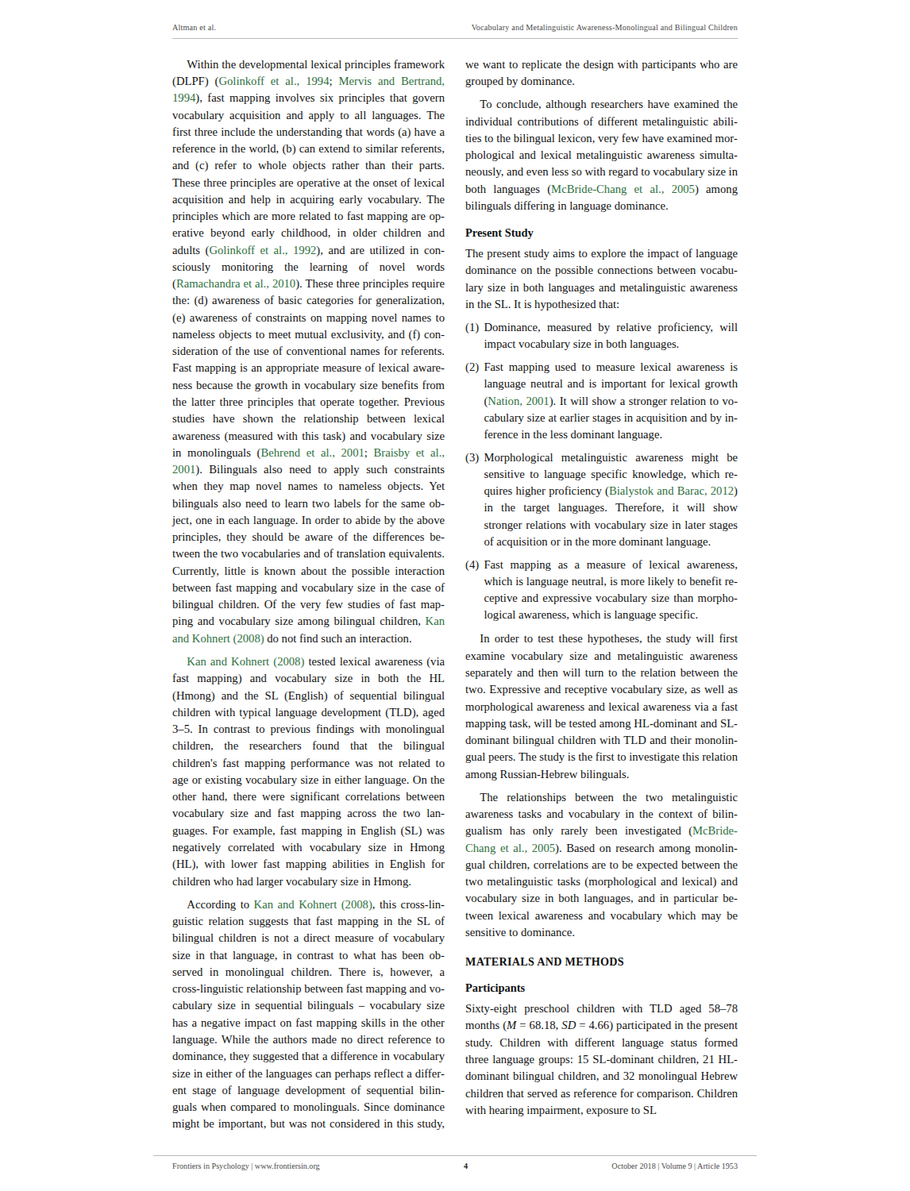Altman et al. Vocabulary and Metalinguistic Awareness-Monolingual and Bilingual Children
Within the developmental lexical principles framework (DLPF) (Golinkoff et al., 1994; Mervis and Bertrand, 1994), fast mapping involves six principles that govern vocabulary acquisition and apply to all languages. The first three include the understanding that words (a) have a reference in the world, (b) can extend to similar referents, and (c) refer to whole objects rather than their parts. These three principles are operative at the onset of lexical acquisition and help in acquiring early vocabulary. The principles which are more related to fast mapping are operative beyond early childhood, in older children and adults (Golinkoff et al., 1992), and are utilized in consciously monitoring the learning of novel words (Ramachandra et al., 2010). These three principles require the: (d) awareness of basic categories for generalization, (e) awareness of constraints on mapping novel names to nameless objects to meet mutual exclusivity, and (f) consideration of the use of conventional names for referents. Fast mapping is an appropriate measure of lexical awareness because the growth in vocabulary size benefits from the latter three principles that operate together. Previous studies have shown the relationship between lexical awareness (measured with this task) and vocabulary size in monolinguals (Behrend et al., 2001; Braisby et al., 2001). Bilinguals also need to apply such constraints when they map novel names to nameless objects. Yet bilinguals also need to learn two labels for the same object, one in each language. In order to abide by the above principles, they should be aware of the differences between the two vocabularies and of translation equivalents. Currently, little is known about the possible interaction between fast mapping and vocabulary size in the case of bilingual children. Of the very few studies of fast mapping and vocabulary size among bilingual children, Kan and Kohnert (2008) do not find such an interaction.
Kan and Kohnert (2008) tested lexical awareness (via fast mapping) and vocabulary size in both the HL (Hmong) and the SL (English) of sequential bilingual children with typical language development (TLD), aged 3–5. In contrast to previous findings with monolingual children, the researchers found that the bilingual children's fast mapping performance was not related to age or existing vocabulary size in either language. On the other hand, there were significant correlations between vocabulary size and fast mapping across the two languages. For example, fast mapping in English (SL) was negatively correlated with vocabulary size in Hmong (HL), with lower fast mapping abilities in English for children who had larger vocabulary size in Hmong.
According to Kan and Kohnert (2008), this cross-linguistic relation suggests that fast mapping in the SL of bilingual children is not a direct measure of vocabulary size in that language, in contrast to what has been observed in monolingual children. There is, however, a cross-linguistic relationship between fast mapping and vocabulary size in sequential bilinguals – vocabulary size has a negative impact on fast mapping skills in the other language. While the authors made no direct reference to dominance, they suggested that a difference in vocabulary size in either of the languages can perhaps reflect a different stage of language development of sequential bilinguals when compared to monolinguals. Since dominance might be important, but was not considered in this study, we want to replicate the design with participants who are grouped by dominance.
To conclude, although researchers have examined the individual contributions of different metalinguistic abilities to the bilingual lexicon, very few have examined morphological and lexical metalinguistic awareness simultaneously, and even less so with regard to vocabulary size in both languages (McBride-Chang et al., 2005) among bilinguals differing in language dominance.
Present Study
The present study aims to explore the impact of language dominance on the possible connections between vocabulary size in both languages and metalinguistic awareness in the SL. It is hypothesized that:
Dominance, measured by relative proficiency, will impact vocabulary size in both languages.
Fast mapping used to measure lexical awareness is language neutral and is important for lexical growth (Nation, 2001). It will show a stronger relation to vocabulary size at earlier stages in acquisition and by inference in the less dominant language.
Morphological metalinguistic awareness might be sensitive to language specific knowledge, which requires higher proficiency (Bialystok and Barac, 2012) in the target languages. Therefore, it will show stronger relations with vocabulary size in later stages of acquisition or in the more dominant language.
Fast mapping as a measure of lexical awareness, which is language neutral, is more likely to benefit receptive and expressive vocabulary size than morphological awareness, which is language specific.
In order to test these hypotheses, the study will first examine vocabulary size and metalinguistic awareness separately and then will turn to the relation between the two. Expressive and receptive vocabulary size, as well as morphological awareness and lexical awareness via a fast mapping task, will be tested among HL-dominant and SL-dominant bilingual children with TLD and their monolingual peers. The study is the first to investigate this relation among Russian-Hebrew bilinguals.
The relationships between the two metalinguistic awareness tasks and vocabulary in the context of bilingualism has only rarely been investigated (McBride-Chang et al., 2005). Based on research among monolingual children, correlations are to be expected between the two metalinguistic tasks (morphological and lexical) and vocabulary size in both languages, and in particular between lexical awareness and vocabulary which may be sensitive to dominance.
MATERIALS AND METHODS
Participants
Sixty-eight preschool children with TLD aged 58–78 months (M = 68.18, SD = 4.66) participated in the present study. Children with different language status formed three language groups: 15 SL-dominant children, 21 HL-dominant bilingual children, and 32 monolingual Hebrew children that served as reference for comparison. Children with hearing impairment, exposure to SL
Frontiers in Psychology | www.frontiersin.org 4 October 2018 | Volume 9 | Article 1953